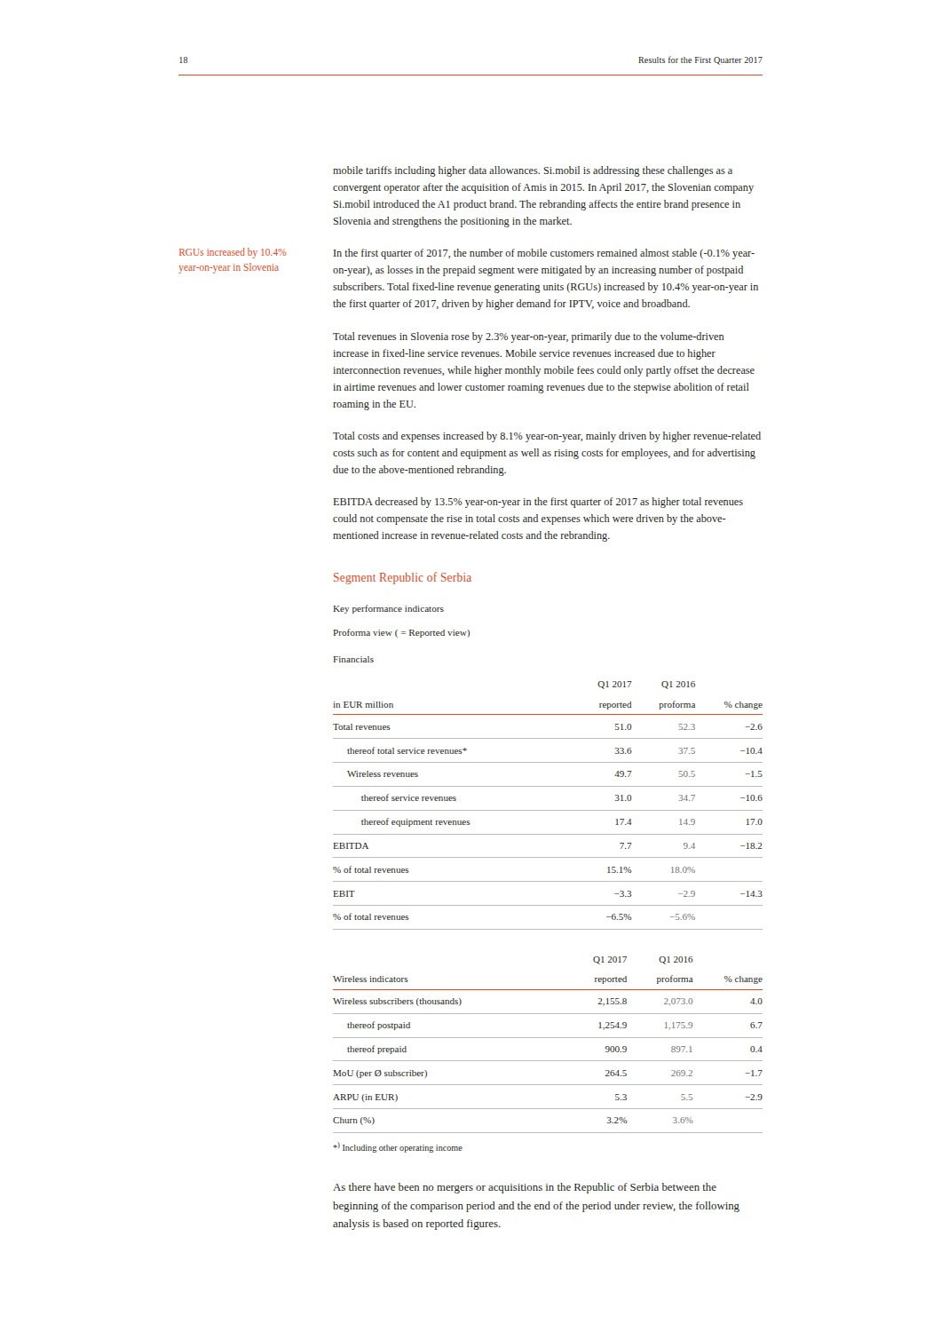18
Results for the First Quarter 2017
RGUs increased by 10.4%
year-on-year in Slovenia
mobile tariffs including higher data allowances. Si.mobil is addressing these challenges as a convergent operator after the acquisition of Amis in 2015. In April 2017, the Slovenian company Si.mobil introduced the A1 product brand. The rebranding affects the entire brand presence in Slovenia and strengthens the positioning in the market.
In the first quarter of 2017, the number of mobile customers remained almost stable (-0.1% year-on-year), as losses in the prepaid segment were mitigated by an increasing number of postpaid subscribers. Total fixed-line revenue generating units (RGUs) increased by 10.4% year-on-year in the first quarter of 2017, driven by higher demand for IPTV, voice and broadband.
Total revenues in Slovenia rose by 2.3% year-on-year, primarily due to the volume-driven increase in fixed-line service revenues. Mobile service revenues increased due to higher interconnection revenues, while higher monthly mobile fees could only partly offset the decrease in airtime revenues and lower customer roaming revenues due to the stepwise abolition of retail roaming in the EU.
Total costs and expenses increased by 8.1% year-on-year, mainly driven by higher revenue-related costs such as for content and equipment as well as rising costs for employees, and for advertising due to the above-mentioned rebranding.
EBITDA decreased by 13.5% year-on-year in the first quarter of 2017 as higher total revenues could not compensate the rise in total costs and expenses which were driven by the above-mentioned increase in revenue-related costs and the rebranding.
Segment Republic of Serbia
Key performance indicators
Proforma view ( = Reported view)
Financials
| | Q1 2017 | Q1 2016 | |
| --- | --- | --- | --- |
| in EUR million | reported | proforma | % change |
| Total revenues | 51.0 | 52.3 | −2.6 |
| thereof total service revenues* | 33.6 | 37.5 | −10.4 |
| Wireless revenues | 49.7 | 50.5 | −1.5 |
| thereof service revenues | 31.0 | 34.7 | −10.6 |
| thereof equipment revenues | 17.4 | 14.9 | 17.0 |
| EBITDA | 7.7 | 9.4 | −18.2 |
| % of total revenues | 15.1% | 18.0% | |
| EBIT | −3.3 | −2.9 | −14.3 |
| % of total revenues | −6.5% | −5.6% | |
| | Q1 2017 | Q1 2016 | |
| --- | --- | --- | --- |
| Wireless indicators | reported | proforma | % change |
| Wireless subscribers (thousands) | 2,155.8 | 2,073.0 | 4.0 |
| thereof postpaid | 1,254.9 | 1,175.9 | 6.7 |
| thereof prepaid | 900.9 | 897.1 | 0.4 |
| MoU (per Ø subscriber) | 264.5 | 269.2 | −1.7 |
| ARPU (in EUR) | 5.3 | 5.5 | −2.9 |
| Churn (%) | 3.2% | 3.6% | |
*) Including other operating income
As there have been no mergers or acquisitions in the Republic of Serbia between the beginning of the comparison period and the end of the period under review, the following analysis is based on reported figures.